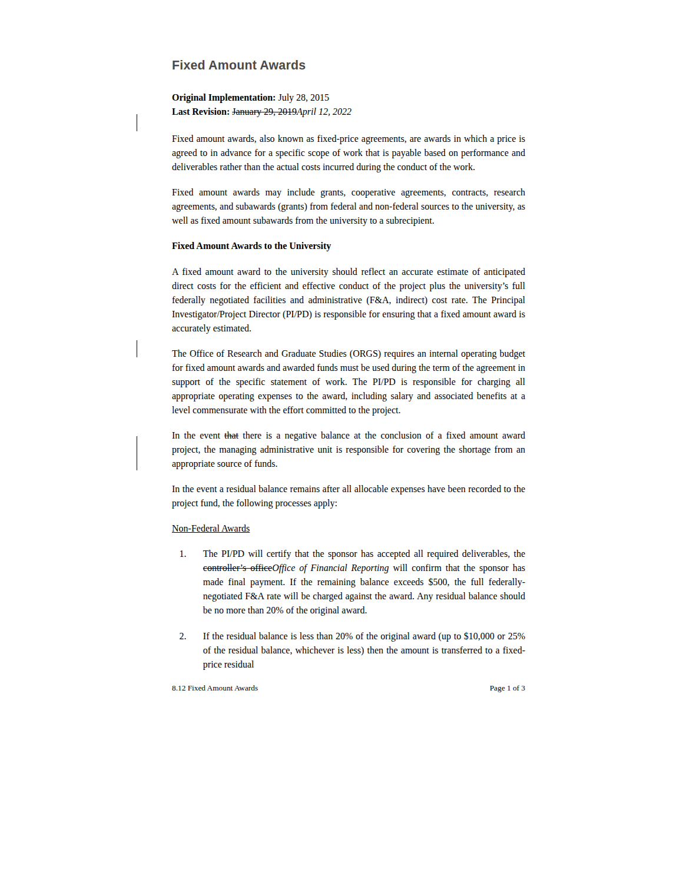Fixed Amount Awards
Original Implementation: July 28, 2015
Last Revision: January 29, 2019 April 12, 2022
Fixed amount awards, also known as fixed-price agreements, are awards in which a price is agreed to in advance for a specific scope of work that is payable based on performance and deliverables rather than the actual costs incurred during the conduct of the work.
Fixed amount awards may include grants, cooperative agreements, contracts, research agreements, and subawards (grants) from federal and non-federal sources to the university, as well as fixed amount subawards from the university to a subrecipient.
Fixed Amount Awards to the University
A fixed amount award to the university should reflect an accurate estimate of anticipated direct costs for the efficient and effective conduct of the project plus the university’s full federally negotiated facilities and administrative (F&A, indirect) cost rate. The Principal Investigator/Project Director (PI/PD) is responsible for ensuring that a fixed amount award is accurately estimated.
The Office of Research and Graduate Studies (ORGS) requires an internal operating budget for fixed amount awards and awarded funds must be used during the term of the agreement in support of the specific statement of work. The PI/PD is responsible for charging all appropriate operating expenses to the award, including salary and associated benefits at a level commensurate with the effort committed to the project.
In the event that there is a negative balance at the conclusion of a fixed amount award project, the managing administrative unit is responsible for covering the shortage from an appropriate source of funds.
In the event a residual balance remains after all allocable expenses have been recorded to the project fund, the following processes apply:
Non-Federal Awards
The PI/PD will certify that the sponsor has accepted all required deliverables, the controller’s office Office of Financial Reporting will confirm that the sponsor has made final payment. If the remaining balance exceeds $500, the full federally-negotiated F&A rate will be charged against the award. Any residual balance should be no more than 20% of the original award.
If the residual balance is less than 20% of the original award (up to $10,000 or 25% of the residual balance, whichever is less) then the amount is transferred to a fixed-price residual
8.12 Fixed Amount Awards Page 1 of 3